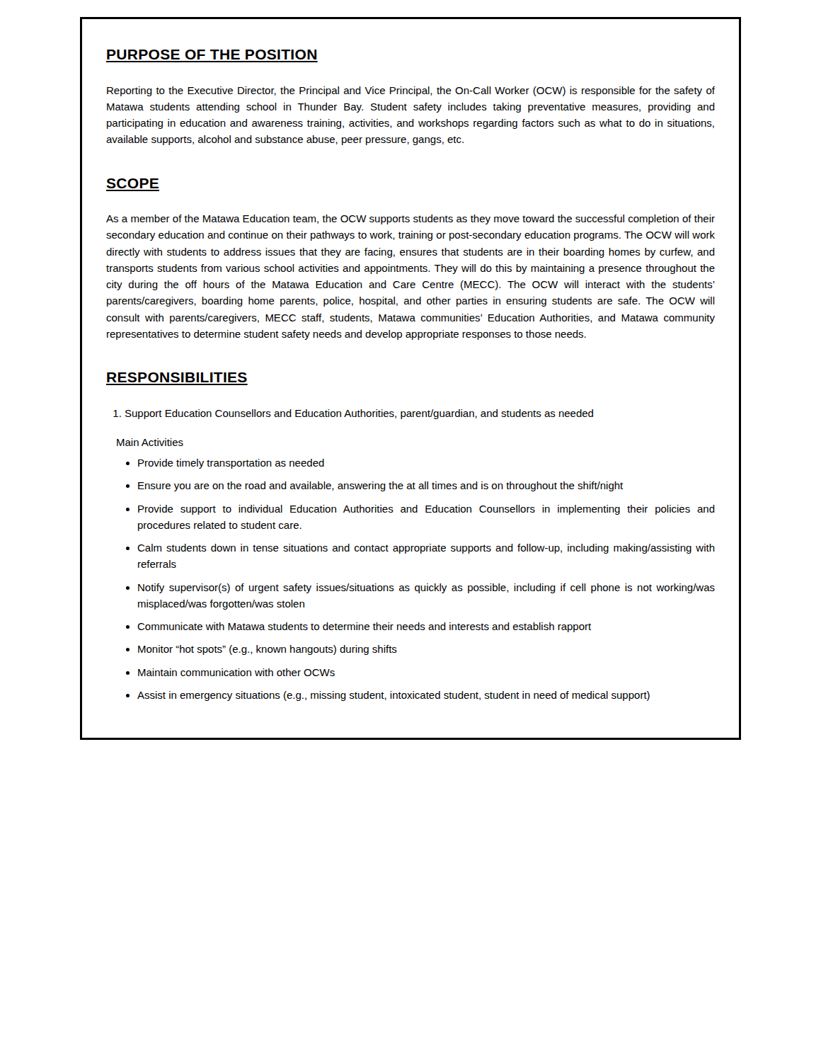PURPOSE OF THE POSITION
Reporting to the Executive Director, the Principal and Vice Principal, the On-Call Worker (OCW) is responsible for the safety of Matawa students attending school in Thunder Bay. Student safety includes taking preventative measures, providing and participating in education and awareness training, activities, and workshops regarding factors such as what to do in situations, available supports, alcohol and substance abuse, peer pressure, gangs, etc.
SCOPE
As a member of the Matawa Education team, the OCW supports students as they move toward the successful completion of their secondary education and continue on their pathways to work, training or post-secondary education programs. The OCW will work directly with students to address issues that they are facing, ensures that students are in their boarding homes by curfew, and transports students from various school activities and appointments. They will do this by maintaining a presence throughout the city during the off hours of the Matawa Education and Care Centre (MECC). The OCW will interact with the students’ parents/caregivers, boarding home parents, police, hospital, and other parties in ensuring students are safe. The OCW will consult with parents/caregivers, MECC staff, students, Matawa communities’ Education Authorities, and Matawa community representatives to determine student safety needs and develop appropriate responses to those needs.
RESPONSIBILITIES
Support Education Counsellors and Education Authorities, parent/guardian, and students as needed
Main Activities
Provide timely transportation as needed
Ensure you are on the road and available, answering the at all times and is on throughout the shift/night
Provide support to individual Education Authorities and Education Counsellors in implementing their policies and procedures related to student care.
Calm students down in tense situations and contact appropriate supports and follow-up, including making/assisting with referrals
Notify supervisor(s) of urgent safety issues/situations as quickly as possible, including if cell phone is not working/was misplaced/was forgotten/was stolen
Communicate with Matawa students to determine their needs and interests and establish rapport
Monitor “hot spots” (e.g., known hangouts) during shifts
Maintain communication with other OCWs
Assist in emergency situations (e.g., missing student, intoxicated student, student in need of medical support)